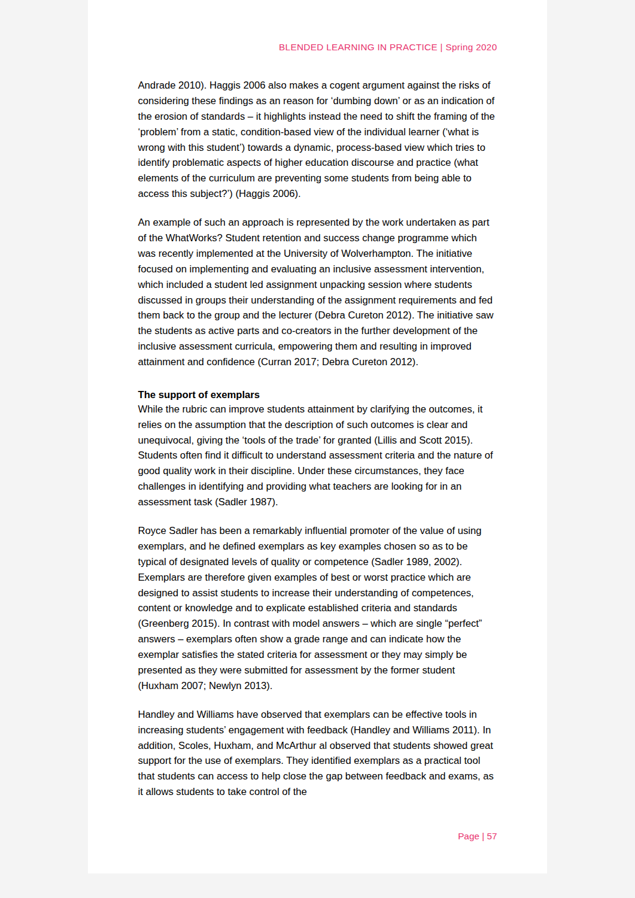Blended Learning in Practice | Spring 2020
Andrade 2010). Haggis 2006 also makes a cogent argument against the risks of considering these findings as an reason for ‘dumbing down’ or as an indication of the erosion of standards – it highlights instead the need to shift the framing of the ‘problem’ from a static, condition-based view of the individual learner (‘what is wrong with this student’) towards a dynamic, process-based view which tries to identify problematic aspects of higher education discourse and practice (what elements of the curriculum are preventing some students from being able to access this subject?’) (Haggis 2006).
An example of such an approach is represented by the work undertaken as part of the WhatWorks? Student retention and success change programme which was recently implemented at the University of Wolverhampton. The initiative focused on implementing and evaluating an inclusive assessment intervention, which included a student led assignment unpacking session where students discussed in groups their understanding of the assignment requirements and fed them back to the group and the lecturer (Debra Cureton 2012). The initiative saw the students as active parts and co-creators in the further development of the inclusive assessment curricula, empowering them and resulting in improved attainment and confidence (Curran 2017; Debra Cureton 2012).
The support of exemplars
While the rubric can improve students attainment by clarifying the outcomes, it relies on the assumption that the description of such outcomes is clear and unequivocal, giving the ‘tools of the trade’ for granted (Lillis and Scott 2015). Students often find it difficult to understand assessment criteria and the nature of good quality work in their discipline. Under these circumstances, they face challenges in identifying and providing what teachers are looking for in an assessment task (Sadler 1987).
Royce Sadler has been a remarkably influential promoter of the value of using exemplars, and he defined exemplars as key examples chosen so as to be typical of designated levels of quality or competence (Sadler 1989, 2002). Exemplars are therefore given examples of best or worst practice which are designed to assist students to increase their understanding of competences, content or knowledge and to explicate established criteria and standards (Greenberg 2015). In contrast with model answers – which are single “perfect” answers – exemplars often show a grade range and can indicate how the exemplar satisfies the stated criteria for assessment or they may simply be presented as they were submitted for assessment by the former student (Huxham 2007; Newlyn 2013).
Handley and Williams have observed that exemplars can be effective tools in increasing students’ engagement with feedback (Handley and Williams 2011). In addition, Scoles, Huxham, and McArthur al observed that students showed great support for the use of exemplars. They identified exemplars as a practical tool that students can access to help close the gap between feedback and exams, as it allows students to take control of the
Page | 57